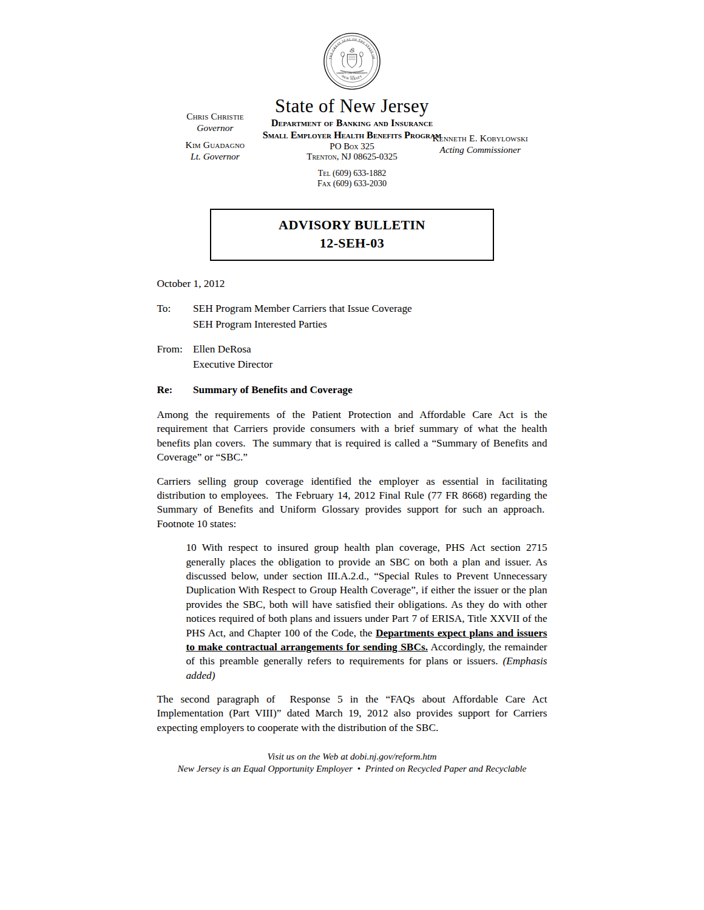THE GREAT SEAL OF THE STATE OF NEW JERSEY LIBERTY AND PROSPERITY 1776
Chris Christie
Governor
Kim Guadagno
Lt. Governor
Kenneth E. Kobylowski
Acting Commissioner
State of New Jersey
Department of Banking and Insurance
Small Employer Health Benefits Program
PO Box 325
Trenton, NJ 08625-0325
Tel (609) 633-1882
Fax (609) 633-2030
ADVISORY BULLETIN
12-SEH-03
October 1, 2012
| To: | SEH Program Member Carriers that Issue Coverage |
| | SEH Program Interested Parties |
| From: | Ellen DeRosa |
| | Executive Director |
Re: Summary of Benefits and Coverage
Among the requirements of the Patient Protection and Affordable Care Act is the requirement that Carriers provide consumers with a brief summary of what the health benefits plan covers. The summary that is required is called a “Summary of Benefits and Coverage” or “SBC.”
Carriers selling group coverage identified the employer as essential in facilitating distribution to employees. The February 14, 2012 Final Rule (77 FR 8668) regarding the Summary of Benefits and Uniform Glossary provides support for such an approach. Footnote 10 states:
10 With respect to insured group health plan coverage, PHS Act section 2715 generally places the obligation to provide an SBC on both a plan and issuer. As discussed below, under section III.A.2.d., “Special Rules to Prevent Unnecessary Duplication With Respect to Group Health Coverage”, if either the issuer or the plan provides the SBC, both will have satisfied their obligations. As they do with other notices required of both plans and issuers under Part 7 of ERISA, Title XXVII of the PHS Act, and Chapter 100 of the Code, the Departments expect plans and issuers to make contractual arrangements for sending SBCs. Accordingly, the remainder of this preamble generally refers to requirements for plans or issuers. (Emphasis added)
The second paragraph of Response 5 in the “FAQs about Affordable Care Act Implementation (Part VIII)” dated March 19, 2012 also provides support for Carriers expecting employers to cooperate with the distribution of the SBC.
Visit us on the Web at dobi.nj.gov/reform.htm
New Jersey is an Equal Opportunity Employer • Printed on Recycled Paper and Recyclable